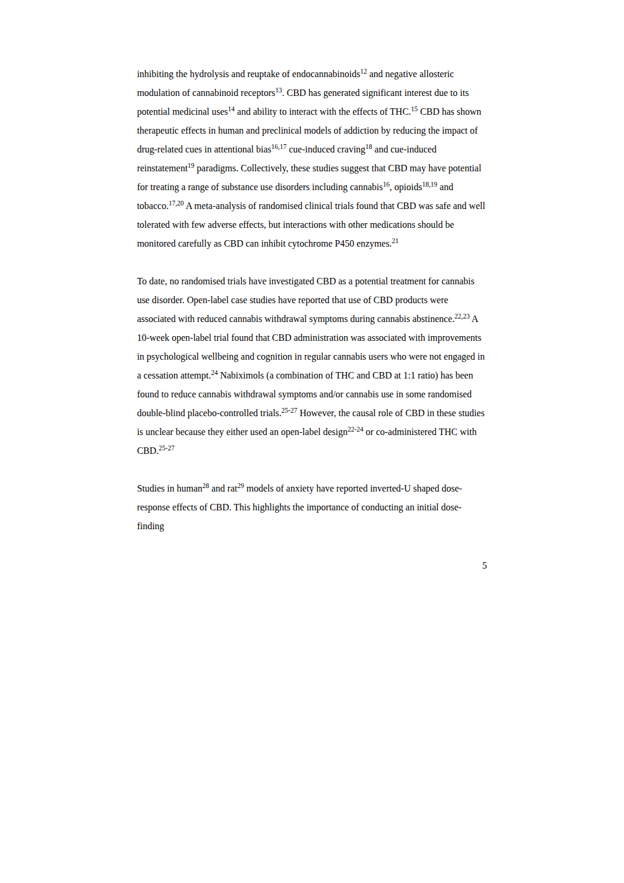inhibiting the hydrolysis and reuptake of endocannabinoids12 and negative allosteric modulation of cannabinoid receptors13. CBD has generated significant interest due to its potential medicinal uses14 and ability to interact with the effects of THC.15 CBD has shown therapeutic effects in human and preclinical models of addiction by reducing the impact of drug-related cues in attentional bias16,17 cue-induced craving18 and cue-induced reinstatement19 paradigms. Collectively, these studies suggest that CBD may have potential for treating a range of substance use disorders including cannabis16, opioids18,19 and tobacco.17,20 A meta-analysis of randomised clinical trials found that CBD was safe and well tolerated with few adverse effects, but interactions with other medications should be monitored carefully as CBD can inhibit cytochrome P450 enzymes.21
To date, no randomised trials have investigated CBD as a potential treatment for cannabis use disorder. Open-label case studies have reported that use of CBD products were associated with reduced cannabis withdrawal symptoms during cannabis abstinence.22,23 A 10-week open-label trial found that CBD administration was associated with improvements in psychological wellbeing and cognition in regular cannabis users who were not engaged in a cessation attempt.24 Nabiximols (a combination of THC and CBD at 1:1 ratio) has been found to reduce cannabis withdrawal symptoms and/or cannabis use in some randomised double-blind placebo-controlled trials.25-27 However, the causal role of CBD in these studies is unclear because they either used an open-label design22-24 or co-administered THC with CBD.25-27
Studies in human28 and rat29 models of anxiety have reported inverted-U shaped dose-response effects of CBD. This highlights the importance of conducting an initial dose-finding
5